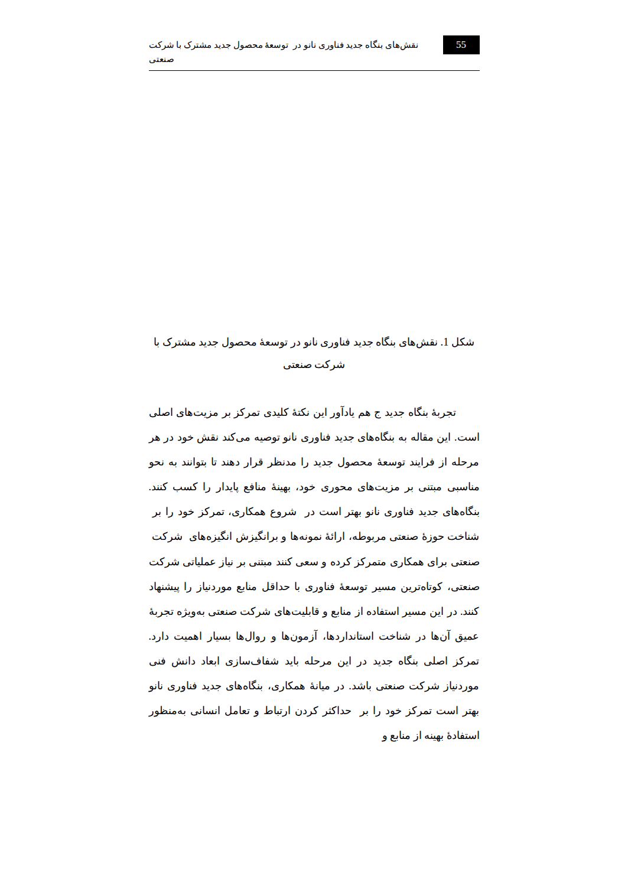55
نقش‌های بنگاه جدید فناوری نانو در توسعهٔ محصول جدید مشترک با شرکت صنعتی
شکل 1. نقش‌های بنگاه جدید فناوری نانو در توسعهٔ محصول جدید مشترک با شرکت صنعتی
تجربهٔ بنگاه جدید ج هم یادآور این نکتهٔ کلیدی تمرکز بر مزیت‌های اصلی است. این مقاله به بنگاه‌های جدید فناوری نانو توصیه می‌کند نقش خود در هر مرحله از فرایند توسعهٔ محصول جدید را مدنظر قرار دهند تا بتوانند به نحو مناسبی مبتنی بر مزیت‌های محوری خود، بهینهٔ منافع پایدار را کسب کنند. بنگاه‌های جدید فناوری نانو بهتر است در شروع همکاری، تمرکز خود را بر شناخت حوزهٔ صنعتی مربوطه، ارائهٔ نمونه‌ها و برانگیزش انگیزه‌های شرکت صنعتی برای همکاری متمرکز کرده و سعی کنند مبتنی بر نیاز عملیاتی شرکت صنعتی، کوتاه‌ترین مسیر توسعهٔ فناوری با حداقل منابع موردنیاز را پیشنهاد کنند. در این مسیر استفاده از منابع و قابلیت‌های شرکت صنعتی به‌ویژه تجربهٔ عمیق آن‌ها در شناخت استانداردها، آزمون‌ها و روال‌ها بسیار اهمیت دارد. تمرکز اصلی بنگاه جدید در این مرحله باید شفاف‌سازی ابعاد دانش فنی موردنیاز شرکت صنعتی باشد. در میانهٔ همکاری، بنگاه‌های جدید فناوری نانو بهتر است تمرکز خود را بر حداکثر کردن ارتباط و تعامل انسانی به‌منظور استفادهٔ بهینه از منابع و